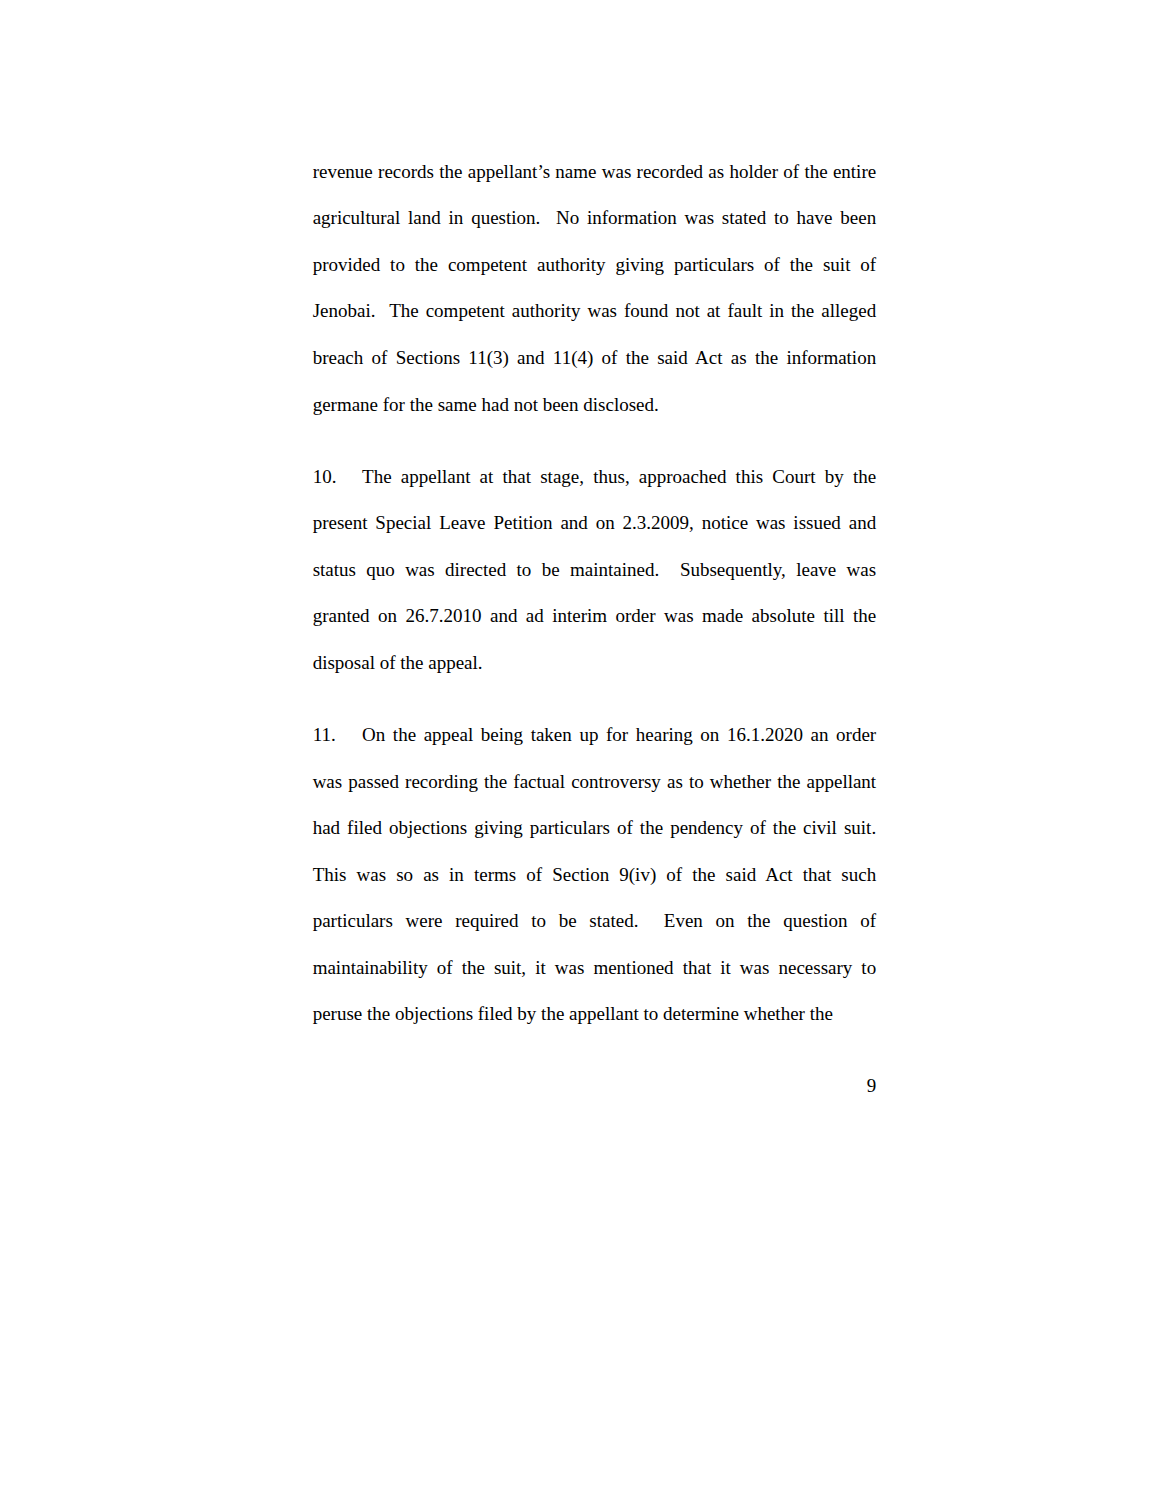revenue records the appellant’s name was recorded as holder of the entire agricultural land in question. No information was stated to have been provided to the competent authority giving particulars of the suit of Jenobai. The competent authority was found not at fault in the alleged breach of Sections 11(3) and 11(4) of the said Act as the information germane for the same had not been disclosed.
10. The appellant at that stage, thus, approached this Court by the present Special Leave Petition and on 2.3.2009, notice was issued and status quo was directed to be maintained. Subsequently, leave was granted on 26.7.2010 and ad interim order was made absolute till the disposal of the appeal.
11. On the appeal being taken up for hearing on 16.1.2020 an order was passed recording the factual controversy as to whether the appellant had filed objections giving particulars of the pendency of the civil suit. This was so as in terms of Section 9(iv) of the said Act that such particulars were required to be stated. Even on the question of maintainability of the suit, it was mentioned that it was necessary to peruse the objections filed by the appellant to determine whether the
9